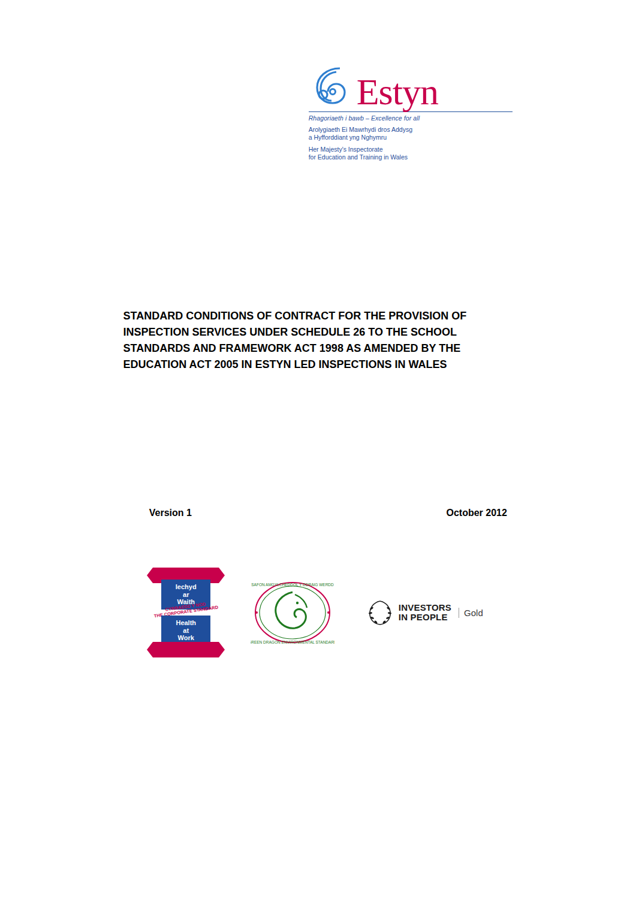Estyn
Rhagoriaeth i bawb – Excellence for all
Arolygiaeth Ei Mawrhydi dros Addysg
a Hyfforddiant yng Nghymru
Her Majesty's Inspectorate
for Education and Training in Wales
STANDARD CONDITIONS OF CONTRACT FOR THE PROVISION OF INSPECTION SERVICES UNDER SCHEDULE 26 TO THE SCHOOL STANDARDS AND FRAMEWORK ACT 1998 AS AMENDED BY THE EDUCATION ACT 2005 IN ESTYN LED INSPECTIONS IN WALES
Version 1 October 2012
Iechyd
ar
Waith
CYRRAEDD Y NOD
THE CORPORATE STANDARD
Health
at
Work
SAFON AMGYLCHEDDOL Y DDRAIG WERDD GREEN DRAGON ENVIRONMENTAL STANDARD
INVESTORS
IN PEOPLE
Gold